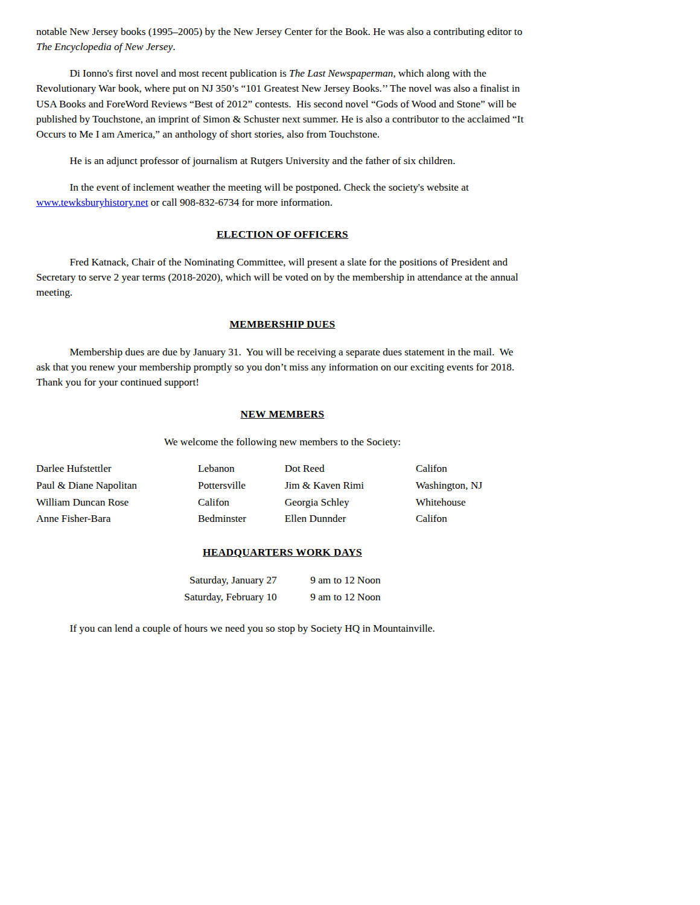notable New Jersey books (1995–2005) by the New Jersey Center for the Book. He was also a contributing editor to The Encyclopedia of New Jersey.
Di Ionno's first novel and most recent publication is The Last Newspaperman, which along with the Revolutionary War book, where put on NJ 350’s “101 Greatest New Jersey Books.’’ The novel was also a finalist in USA Books and ForeWord Reviews “Best of 2012” contests. His second novel “Gods of Wood and Stone” will be published by Touchstone, an imprint of Simon & Schuster next summer. He is also a contributor to the acclaimed “It Occurs to Me I am America,” an anthology of short stories, also from Touchstone.
He is an adjunct professor of journalism at Rutgers University and the father of six children.
In the event of inclement weather the meeting will be postponed. Check the society's website at www.tewksburyhistory.net or call 908-832-6734 for more information.
ELECTION OF OFFICERS
Fred Katnack, Chair of the Nominating Committee, will present a slate for the positions of President and Secretary to serve 2 year terms (2018-2020), which will be voted on by the membership in attendance at the annual meeting.
MEMBERSHIP DUES
Membership dues are due by January 31. You will be receiving a separate dues statement in the mail. We ask that you renew your membership promptly so you don’t miss any information on our exciting events for 2018. Thank you for your continued support!
NEW MEMBERS
We welcome the following new members to the Society:
| Darlee Hufstettler | Lebanon | Dot Reed | Califon |
| Paul & Diane Napolitan | Pottersville | Jim & Kaven Rimi | Washington, NJ |
| William Duncan Rose | Califon | Georgia Schley | Whitehouse |
| Anne Fisher-Bara | Bedminster | Ellen Dunnder | Califon |
HEADQUARTERS WORK DAYS
| Saturday, January 27 | 9 am to 12 Noon |
| Saturday, February 10 | 9 am to 12 Noon |
If you can lend a couple of hours we need you so stop by Society HQ in Mountainville.